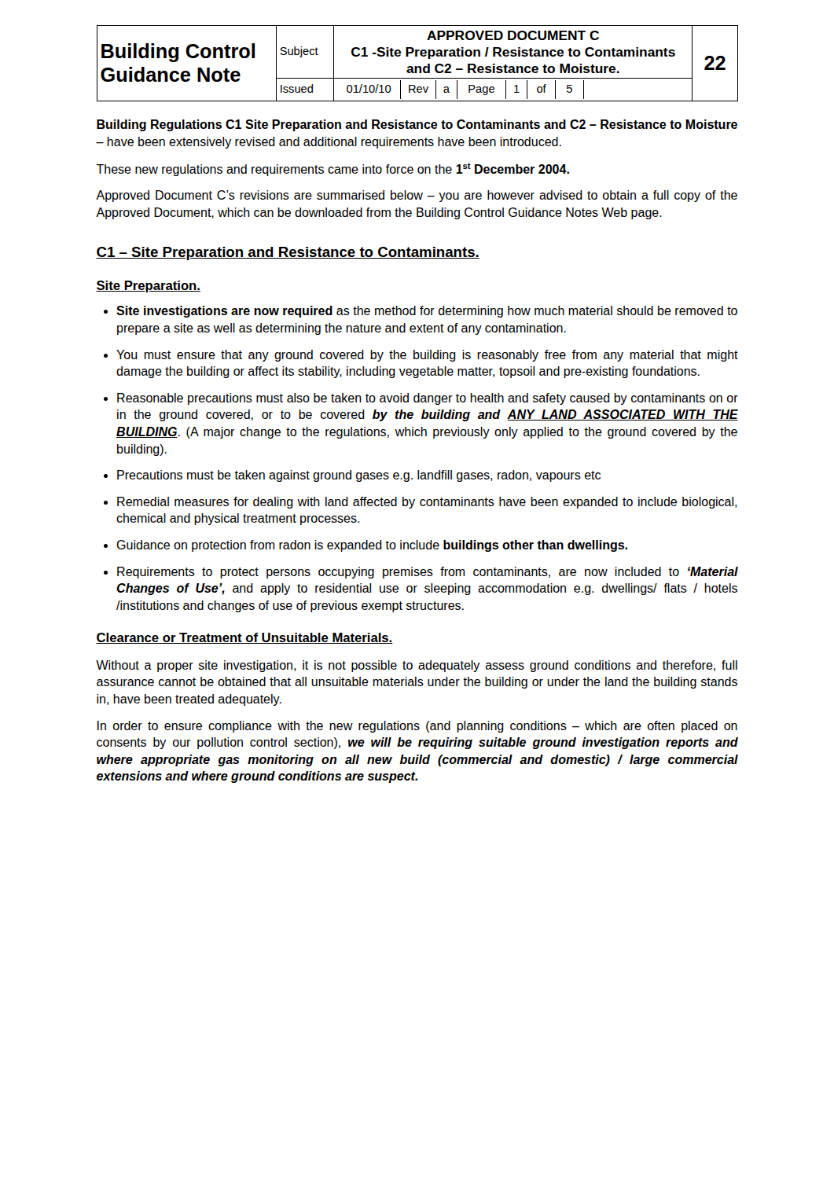| Building Control Guidance Note | Subject | APPROVED DOCUMENT C C1 -Site Preparation / Resistance to Contaminants and C2 – Resistance to Moisture. | 22 |
| Issued | / 01/10/10 / Rev / a / Page / 1 / of / 5 / / |
Building Regulations C1 Site Preparation and Resistance to Contaminants and C2 – Resistance to Moisture – have been extensively revised and additional requirements have been introduced.
These new regulations and requirements came into force on the 1st December 2004.
Approved Document C’s revisions are summarised below – you are however advised to obtain a full copy of the Approved Document, which can be downloaded from the Building Control Guidance Notes Web page.
C1 – Site Preparation and Resistance to Contaminants.
Site Preparation.
Site investigations are now required as the method for determining how much material should be removed to prepare a site as well as determining the nature and extent of any contamination.
You must ensure that any ground covered by the building is reasonably free from any material that might damage the building or affect its stability, including vegetable matter, topsoil and pre-existing foundations.
Reasonable precautions must also be taken to avoid danger to health and safety caused by contaminants on or in the ground covered, or to be covered by the building and ANY LAND ASSOCIATED WITH THE BUILDING. (A major change to the regulations, which previously only applied to the ground covered by the building).
Precautions must be taken against ground gases e.g. landfill gases, radon, vapours etc
Remedial measures for dealing with land affected by contaminants have been expanded to include biological, chemical and physical treatment processes.
Guidance on protection from radon is expanded to include buildings other than dwellings.
Requirements to protect persons occupying premises from contaminants, are now included to ‘Material Changes of Use’, and apply to residential use or sleeping accommodation e.g. dwellings/ flats / hotels /institutions and changes of use of previous exempt structures.
Clearance or Treatment of Unsuitable Materials.
Without a proper site investigation, it is not possible to adequately assess ground conditions and therefore, full assurance cannot be obtained that all unsuitable materials under the building or under the land the building stands in, have been treated adequately.
In order to ensure compliance with the new regulations (and planning conditions – which are often placed on consents by our pollution control section), we will be requiring suitable ground investigation reports and where appropriate gas monitoring on all new build (commercial and domestic) / large commercial extensions and where ground conditions are suspect.